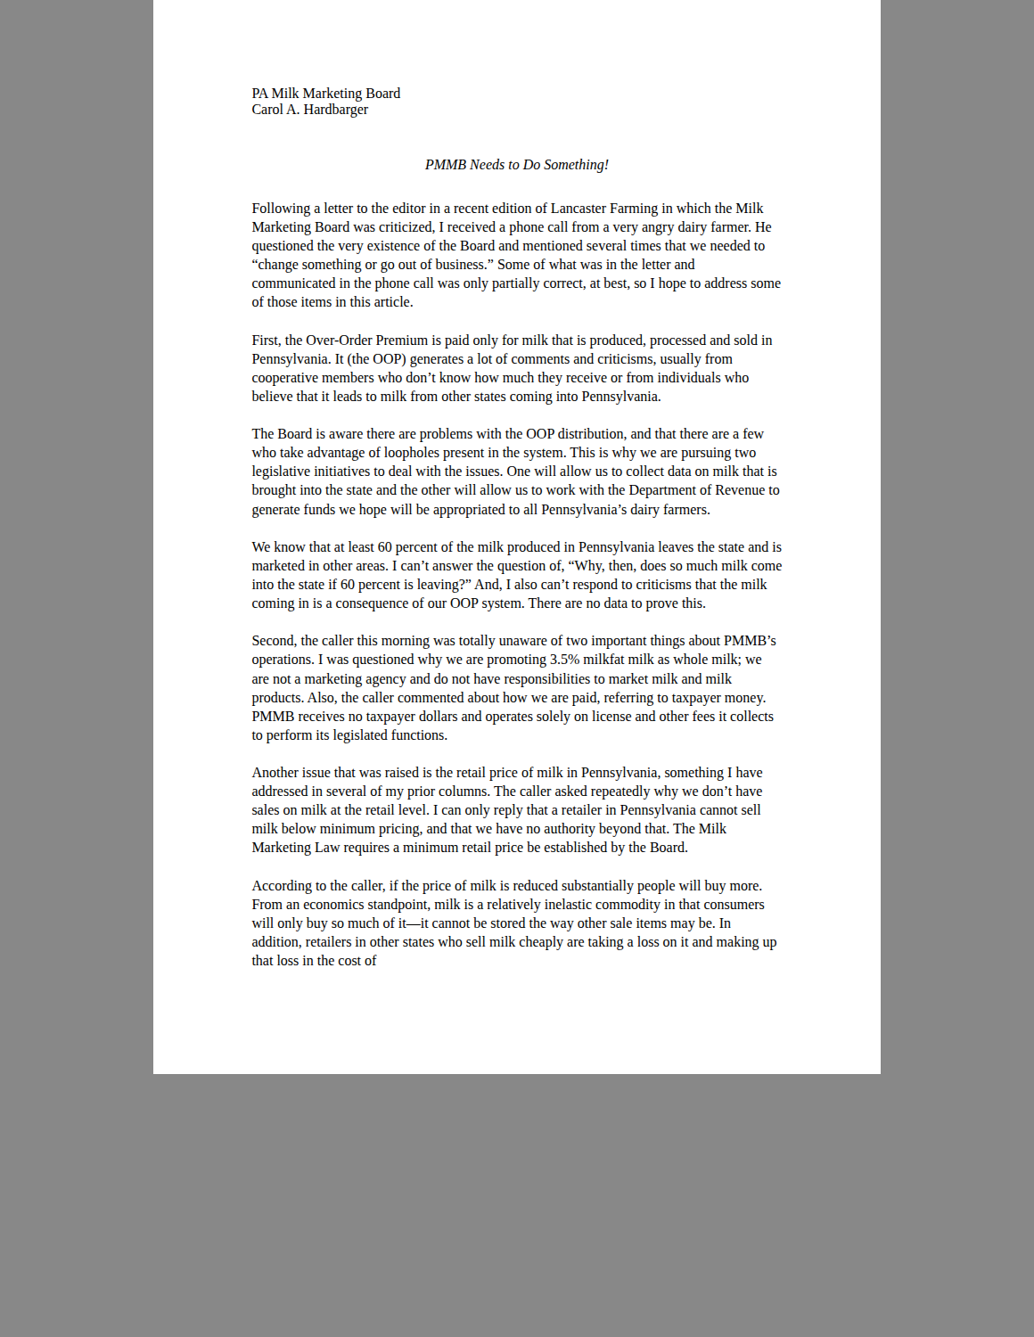PA Milk Marketing Board
Carol A. Hardbarger
PMMB Needs to Do Something!
Following a letter to the editor in a recent edition of Lancaster Farming in which the Milk Marketing Board was criticized, I received a phone call from a very angry dairy farmer. He questioned the very existence of the Board and mentioned several times that we needed to “change something or go out of business.” Some of what was in the letter and communicated in the phone call was only partially correct, at best, so I hope to address some of those items in this article.
First, the Over-Order Premium is paid only for milk that is produced, processed and sold in Pennsylvania. It (the OOP) generates a lot of comments and criticisms, usually from cooperative members who don’t know how much they receive or from individuals who believe that it leads to milk from other states coming into Pennsylvania.
The Board is aware there are problems with the OOP distribution, and that there are a few who take advantage of loopholes present in the system. This is why we are pursuing two legislative initiatives to deal with the issues. One will allow us to collect data on milk that is brought into the state and the other will allow us to work with the Department of Revenue to generate funds we hope will be appropriated to all Pennsylvania’s dairy farmers.
We know that at least 60 percent of the milk produced in Pennsylvania leaves the state and is marketed in other areas. I can’t answer the question of, “Why, then, does so much milk come into the state if 60 percent is leaving?” And, I also can’t respond to criticisms that the milk coming in is a consequence of our OOP system. There are no data to prove this.
Second, the caller this morning was totally unaware of two important things about PMMB’s operations. I was questioned why we are promoting 3.5% milkfat milk as whole milk; we are not a marketing agency and do not have responsibilities to market milk and milk products. Also, the caller commented about how we are paid, referring to taxpayer money. PMMB receives no taxpayer dollars and operates solely on license and other fees it collects to perform its legislated functions.
Another issue that was raised is the retail price of milk in Pennsylvania, something I have addressed in several of my prior columns. The caller asked repeatedly why we don’t have sales on milk at the retail level. I can only reply that a retailer in Pennsylvania cannot sell milk below minimum pricing, and that we have no authority beyond that. The Milk Marketing Law requires a minimum retail price be established by the Board.
According to the caller, if the price of milk is reduced substantially people will buy more. From an economics standpoint, milk is a relatively inelastic commodity in that consumers will only buy so much of it—it cannot be stored the way other sale items may be. In addition, retailers in other states who sell milk cheaply are taking a loss on it and making up that loss in the cost of